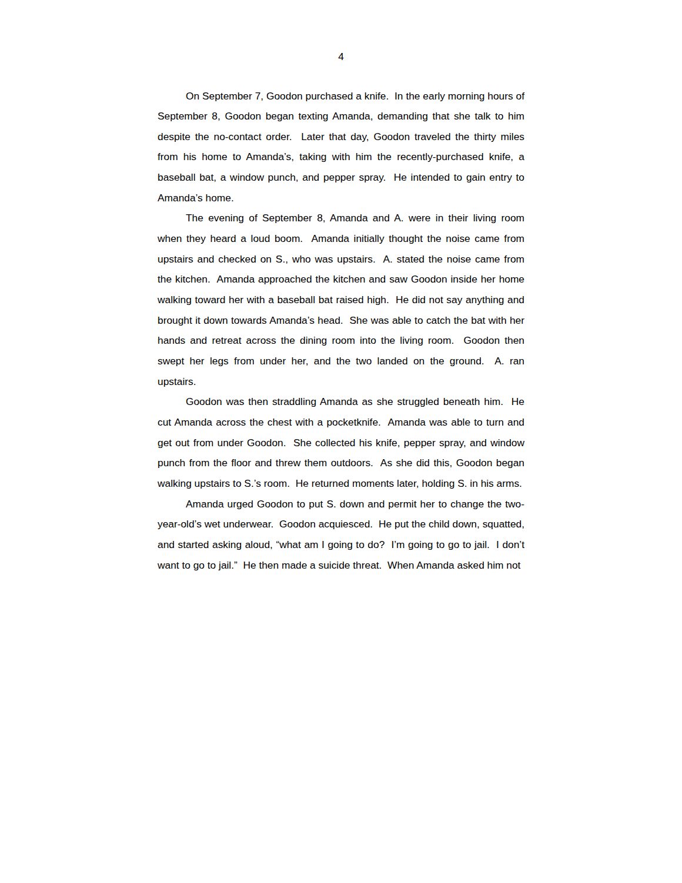4
On September 7, Goodon purchased a knife. In the early morning hours of September 8, Goodon began texting Amanda, demanding that she talk to him despite the no-contact order. Later that day, Goodon traveled the thirty miles from his home to Amanda’s, taking with him the recently-purchased knife, a baseball bat, a window punch, and pepper spray. He intended to gain entry to Amanda’s home.
The evening of September 8, Amanda and A. were in their living room when they heard a loud boom. Amanda initially thought the noise came from upstairs and checked on S., who was upstairs. A. stated the noise came from the kitchen. Amanda approached the kitchen and saw Goodon inside her home walking toward her with a baseball bat raised high. He did not say anything and brought it down towards Amanda’s head. She was able to catch the bat with her hands and retreat across the dining room into the living room. Goodon then swept her legs from under her, and the two landed on the ground. A. ran upstairs.
Goodon was then straddling Amanda as she struggled beneath him. He cut Amanda across the chest with a pocketknife. Amanda was able to turn and get out from under Goodon. She collected his knife, pepper spray, and window punch from the floor and threw them outdoors. As she did this, Goodon began walking upstairs to S.’s room. He returned moments later, holding S. in his arms.
Amanda urged Goodon to put S. down and permit her to change the two-year-old’s wet underwear. Goodon acquiesced. He put the child down, squatted, and started asking aloud, “what am I going to do? I’m going to go to jail. I don’t want to go to jail.” He then made a suicide threat. When Amanda asked him not